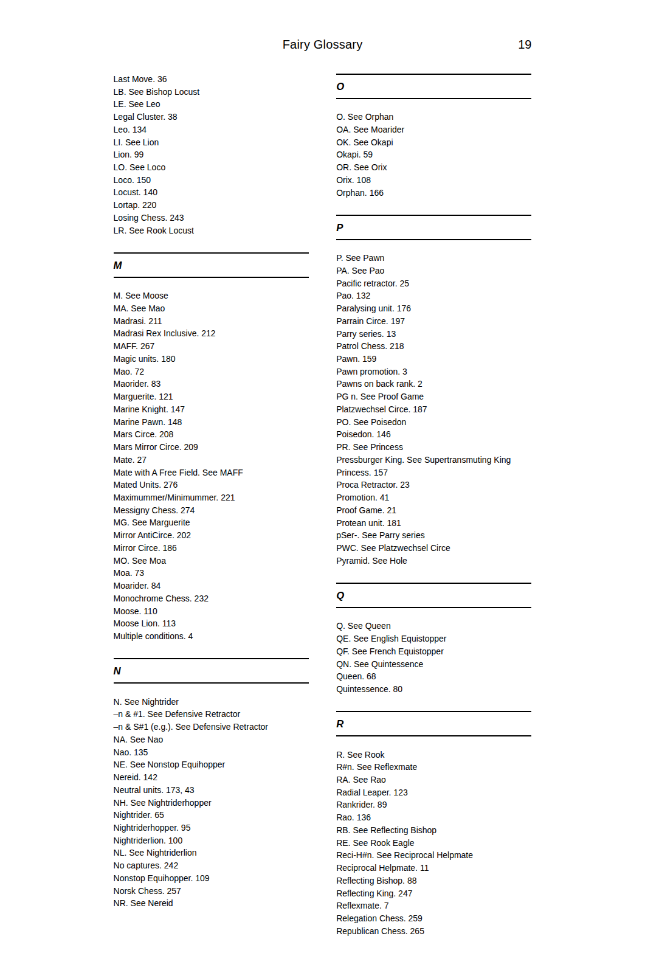Fairy Glossary
19
Last Move. 36
LB. See Bishop Locust
LE. See Leo
Legal Cluster. 38
Leo. 134
LI. See Lion
Lion. 99
LO. See Loco
Loco. 150
Locust. 140
Lortap. 220
Losing Chess. 243
LR. See Rook Locust
M
M. See Moose
MA. See Mao
Madrasi. 211
Madrasi Rex Inclusive. 212
MAFF. 267
Magic units. 180
Mao. 72
Maorider. 83
Marguerite. 121
Marine Knight. 147
Marine Pawn. 148
Mars Circe. 208
Mars Mirror Circe. 209
Mate. 27
Mate with A Free Field. See MAFF
Mated Units. 276
Maximummer/Minimummer. 221
Messigny Chess. 274
MG. See Marguerite
Mirror AntiCirce. 202
Mirror Circe. 186
MO. See Moa
Moa. 73
Moarider. 84
Monochrome Chess. 232
Moose. 110
Moose Lion. 113
Multiple conditions. 4
N
N. See Nightrider
–n & #1. See Defensive Retractor
–n & S#1 (e.g.). See Defensive Retractor
NA. See Nao
Nao. 135
NE. See Nonstop Equihopper
Nereid. 142
Neutral units. 173, 43
NH. See Nightriderhopper
Nightrider. 65
Nightriderhopper. 95
Nightriderlion. 100
NL. See Nightriderlion
No captures. 242
Nonstop Equihopper. 109
Norsk Chess. 257
NR. See Nereid
O
O. See Orphan
OA. See Moarider
OK. See Okapi
Okapi. 59
OR. See Orix
Orix. 108
Orphan. 166
P
P. See Pawn
PA. See Pao
Pacific retractor. 25
Pao. 132
Paralysing unit. 176
Parrain Circe. 197
Parry series. 13
Patrol Chess. 218
Pawn. 159
Pawn promotion. 3
Pawns on back rank. 2
PG n. See Proof Game
Platzwechsel Circe. 187
PO. See Poisedon
Poisedon. 146
PR. See Princess
Pressburger King. See Supertransmuting King
Princess. 157
Proca Retractor. 23
Promotion. 41
Proof Game. 21
Protean unit. 181
pSer-. See Parry series
PWC. See Platzwechsel Circe
Pyramid. See Hole
Q
Q. See Queen
QE. See English Equistopper
QF. See French Equistopper
QN. See Quintessence
Queen. 68
Quintessence. 80
R
R. See Rook
R#n. See Reflexmate
RA. See Rao
Radial Leaper. 123
Rankrider. 89
Rao. 136
RB. See Reflecting Bishop
RE. See Rook Eagle
Reci-H#n. See Reciprocal Helpmate
Reciprocal Helpmate. 11
Reflecting Bishop. 88
Reflecting King. 247
Reflexmate. 7
Relegation Chess. 259
Republican Chess. 265